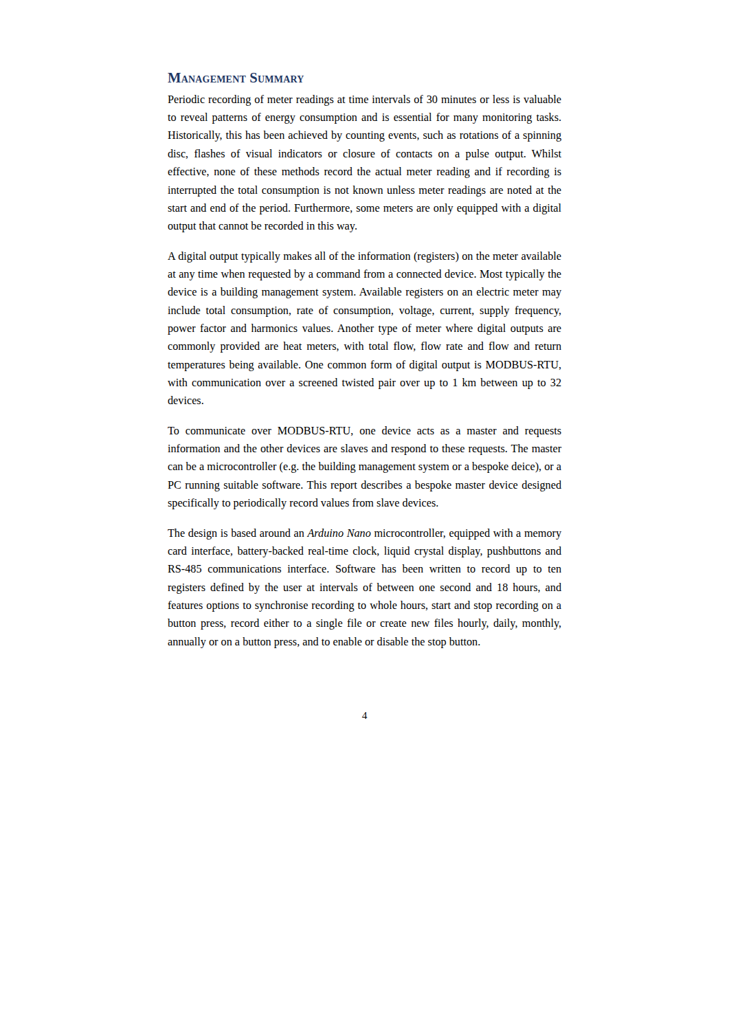Management Summary
Periodic recording of meter readings at time intervals of 30 minutes or less is valuable to reveal patterns of energy consumption and is essential for many monitoring tasks. Historically, this has been achieved by counting events, such as rotations of a spinning disc, flashes of visual indicators or closure of contacts on a pulse output. Whilst effective, none of these methods record the actual meter reading and if recording is interrupted the total consumption is not known unless meter readings are noted at the start and end of the period. Furthermore, some meters are only equipped with a digital output that cannot be recorded in this way.
A digital output typically makes all of the information (registers) on the meter available at any time when requested by a command from a connected device. Most typically the device is a building management system. Available registers on an electric meter may include total consumption, rate of consumption, voltage, current, supply frequency, power factor and harmonics values. Another type of meter where digital outputs are commonly provided are heat meters, with total flow, flow rate and flow and return temperatures being available. One common form of digital output is MODBUS-RTU, with communication over a screened twisted pair over up to 1 km between up to 32 devices.
To communicate over MODBUS-RTU, one device acts as a master and requests information and the other devices are slaves and respond to these requests. The master can be a microcontroller (e.g. the building management system or a bespoke deice), or a PC running suitable software. This report describes a bespoke master device designed specifically to periodically record values from slave devices.
The design is based around an Arduino Nano microcontroller, equipped with a memory card interface, battery-backed real-time clock, liquid crystal display, pushbuttons and RS-485 communications interface. Software has been written to record up to ten registers defined by the user at intervals of between one second and 18 hours, and features options to synchronise recording to whole hours, start and stop recording on a button press, record either to a single file or create new files hourly, daily, monthly, annually or on a button press, and to enable or disable the stop button.
4